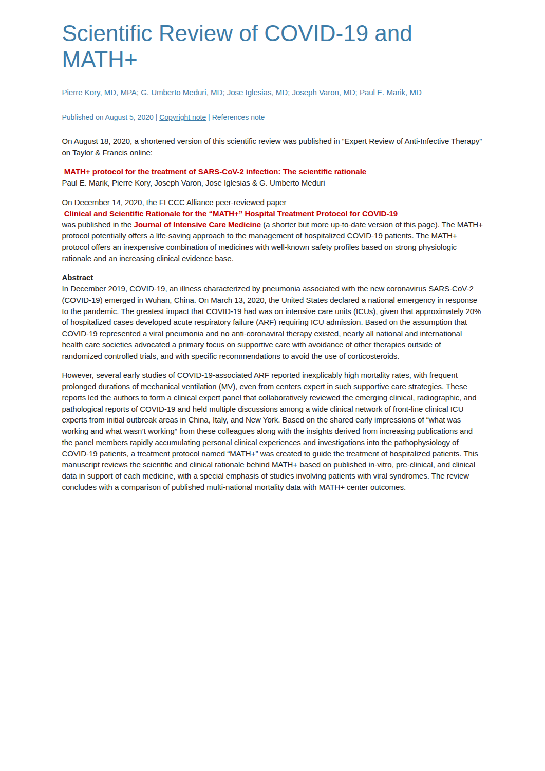Scientific Review of COVID-19 and MATH+
Pierre Kory, MD, MPA; G. Umberto Meduri, MD; Jose Iglesias, MD; Joseph Varon, MD; Paul E. Marik, MD
Published on August 5, 2020 | Copyright note | References note
On August 18, 2020, a shortened version of this scientific review was published in “Expert Review of Anti-Infective Therapy” on Taylor & Francis online:
MATH+ protocol for the treatment of SARS-CoV-2 infection: The scientific rationale
Paul E. Marik, Pierre Kory, Joseph Varon, Jose Iglesias & G. Umberto Meduri
On December 14, 2020, the FLCCC Alliance peer-reviewed paper
Clinical and Scientific Rationale for the “MATH+” Hospital Treatment Protocol for COVID-19
was published in the Journal of Intensive Care Medicine (a shorter but more up-to-date version of this page). The MATH+ protocol potentially offers a life-saving approach to the management of hospitalized COVID-19 patients. The MATH+ protocol offers an inexpensive combination of medicines with well-known safety profiles based on strong physiologic rationale and an increasing clinical evidence base.
Abstract
In December 2019, COVID-19, an illness characterized by pneumonia associated with the new coronavirus SARS-CoV-2 (COVID-19) emerged in Wuhan, China. On March 13, 2020, the United States declared a national emergency in response to the pandemic. The greatest impact that COVID-19 had was on intensive care units (ICUs), given that approximately 20% of hospitalized cases developed acute respiratory failure (ARF) requiring ICU admission. Based on the assumption that COVID-19 represented a viral pneumonia and no anti-coronaviral therapy existed, nearly all national and international health care societies advocated a primary focus on supportive care with avoidance of other therapies outside of randomized controlled trials, and with specific recommendations to avoid the use of corticosteroids.
However, several early studies of COVID-19-associated ARF reported inexplicably high mortality rates, with frequent prolonged durations of mechanical ventilation (MV), even from centers expert in such supportive care strategies. These reports led the authors to form a clinical expert panel that collaboratively reviewed the emerging clinical, radiographic, and pathological reports of COVID-19 and held multiple discussions among a wide clinical network of front-line clinical ICU experts from initial outbreak areas in China, Italy, and New York. Based on the shared early impressions of “what was working and what wasn’t working” from these colleagues along with the insights derived from increasing publications and the panel members rapidly accumulating personal clinical experiences and investigations into the pathophysiology of COVID-19 patients, a treatment protocol named “MATH+” was created to guide the treatment of hospitalized patients. This manuscript reviews the scientific and clinical rationale behind MATH+ based on published in-vitro, pre-clinical, and clinical data in support of each medicine, with a special emphasis of studies involving patients with viral syndromes. The review concludes with a comparison of published multi-national mortality data with MATH+ center outcomes.